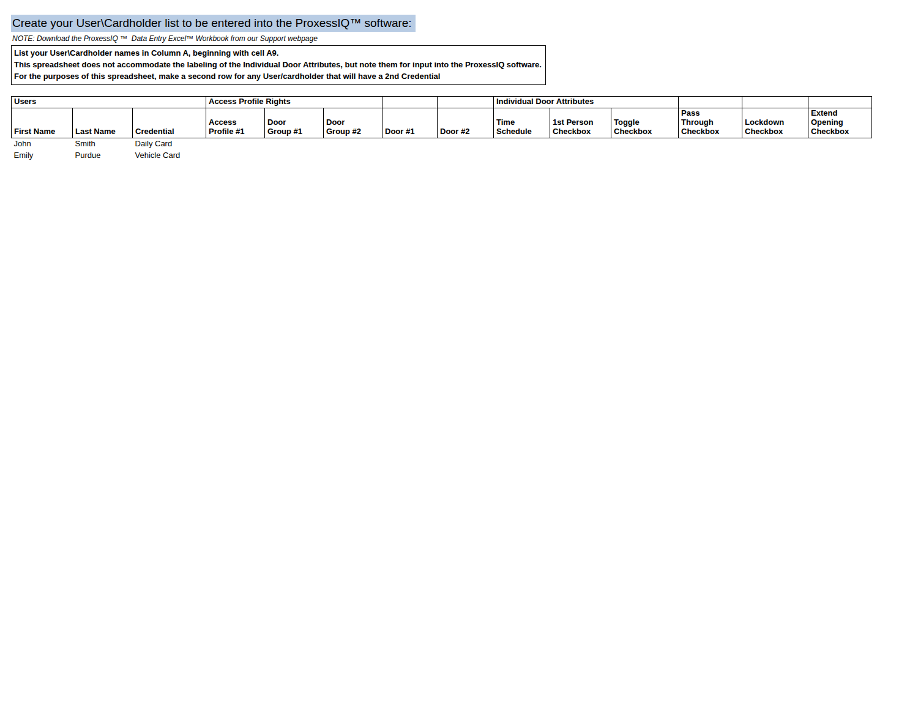Create your User\Cardholder list to be entered into the ProxessIQ™ software:
NOTE: Download the ProxessIQ ™ Data Entry Excel™ Workbook from our Support webpage
List your User\Cardholder names in Column A, beginning with cell A9.
This spreadsheet does not accommodate the labeling of the Individual Door Attributes, but note them for input into the ProxessIQ software.
For the purposes of this spreadsheet, make a second row for any User/cardholder that will have a 2nd Credential
| Users | Access Profile Rights | | | Individual Door Attributes | | | |
| First Name | Last Name | Credential | Access Profile #1 | Door Group #1 | Door Group #2 | Door #1 | Door #2 | Time Schedule | 1st Person Checkbox | Toggle Checkbox | Pass Through Checkbox | Lockdown Checkbox | Extend Opening Checkbox |
| John | Smith | Daily Card | | | | | | | | | | | |
| Emily | Purdue | Vehicle Card | | | | | | | | | | | |